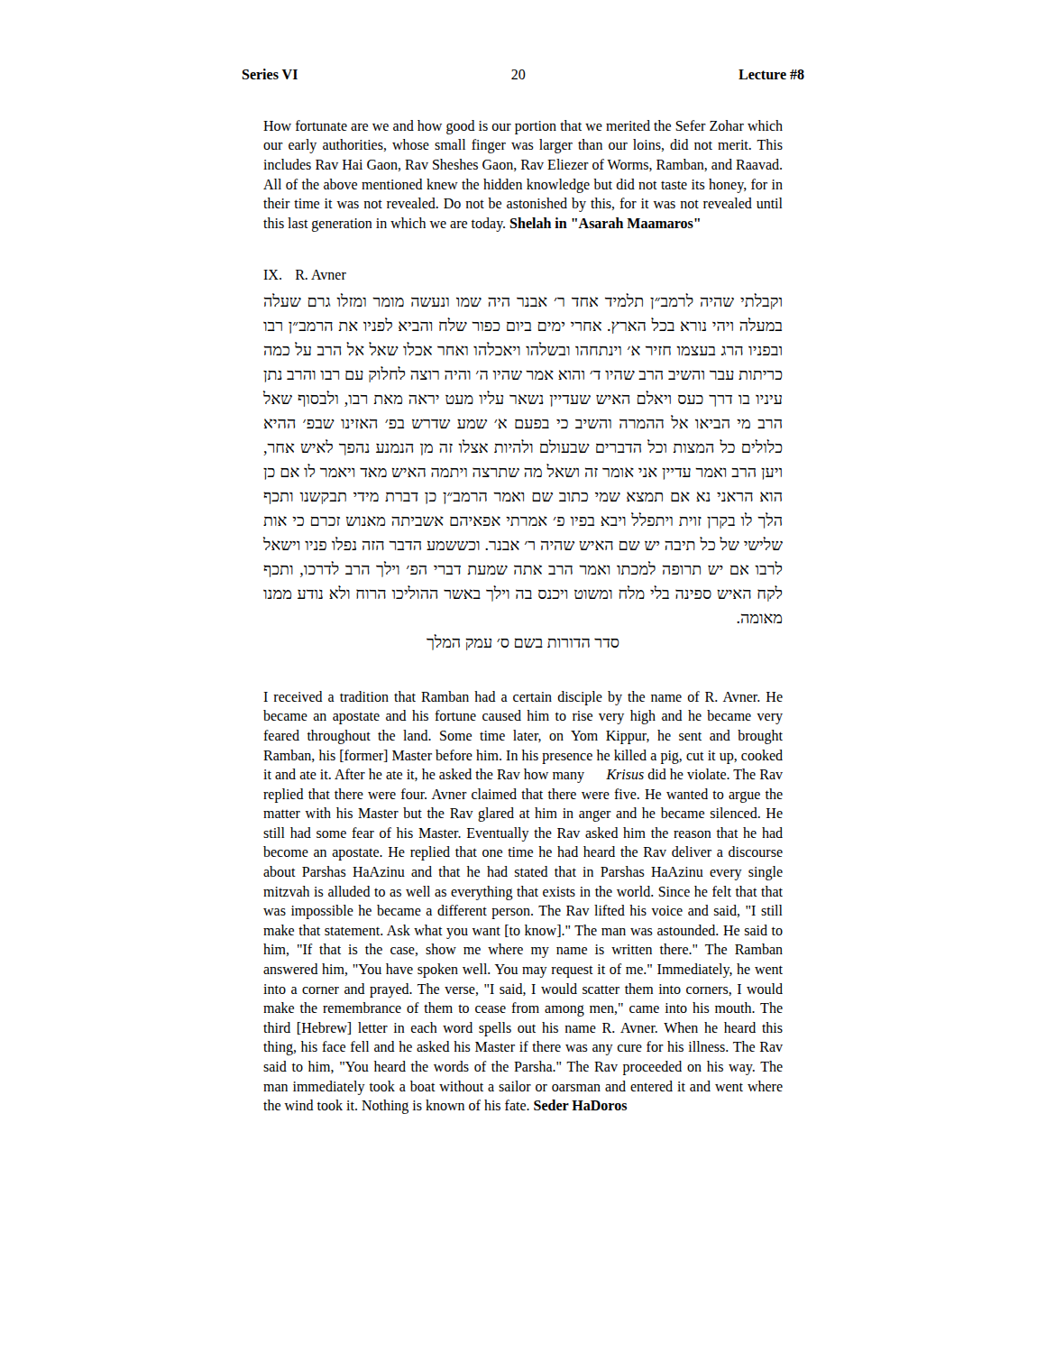Series VI
20
Lecture #8
How fortunate are we and how good is our portion that we merited the Sefer Zohar which our early authorities, whose small finger was larger than our loins, did not merit. This includes Rav Hai Gaon, Rav Sheshes Gaon, Rav Eliezer of Worms, Ramban, and Raavad. All of the above mentioned knew the hidden knowledge but did not taste its honey, for in their time it was not revealed. Do not be astonished by this, for it was not revealed until this last generation in which we are today. Shelah in "Asarah Maamaros"
IX. R. Avner
וקבלתי שהיה לרמב״ן תלמיד אחד ר׳ אבנר היה שמו ונעשה מומר ומזלו גרם שעלה במעלה ויהי נורא בכל הארץ. אחרי ימים ביום כפור שלח והביא לפניו את הרמב״ן רבו ובפניו הרג בעצמו חזיר א׳ וינתחהו ובשלהו ויאכלהו ואחר אכלו שאל אל הרב על כמה כריתות עבר והשיב הרב שהיו ד׳ והוא אמר שהיו ה׳ והיה רוצה לחלוק עם רבו והרב נתן עיניו בו דרך כעס ויאלם האיש שעדיין נשאר עליו מעט יראה מאת רבו, ולבסוף שאל הרב מי הביאו אל ההמרה והשיב כי בפעם א׳ שמע שדרש בפ׳ האזינו שבפ׳ ההיא כלולים כל המצות וכל הדברים שבעולם ולהיות אצלו זה מן הנמנע נהפך לאיש אחר, ויען הרב ואמר עדיין אני אומר זה ושאל מה שתרצה ויתמה האיש מאד ויאמר לו אם כן הוא הראני נא אם תמצא שמי כתוב שם ואמר הרמב״ן כן דברת מידי תבקשנו ותכף הלך לו בקרן זוית ויתפלל ויבא בפיו פ׳ אמרתי אפאיהם אשביתה מאנוש זכרם כי אות שלישי של כל תיבה יש שם האיש שהיה ר׳ אבנר. וכששמע הדבר הזה נפלו פניו וישאל לרבו אם יש תרופה למכתו ואמר הרב אתה שמעת דברי הפ׳ וילך הרב לדרכו, ותכף לקח האיש ספינה בלי מלח ומשוט ויכנס בה וילך באשר ההוליכו הרוח ולא נודע ממנו מאומה. סדר הדורות בשם ס׳ עמק המלך
I received a tradition that Ramban had a certain disciple by the name of R. Avner. He became an apostate and his fortune caused him to rise very high and he became very feared throughout the land. Some time later, on Yom Kippur, he sent and brought Ramban, his [former] Master before him. In his presence he killed a pig, cut it up, cooked it and ate it. After he ate it, he asked the Rav how many Krisus did he violate. The Rav replied that there were four. Avner claimed that there were five. He wanted to argue the matter with his Master but the Rav glared at him in anger and he became silenced. He still had some fear of his Master. Eventually the Rav asked him the reason that he had become an apostate. He replied that one time he had heard the Rav deliver a discourse about Parshas HaAzinu and that he had stated that in Parshas HaAzinu every single mitzvah is alluded to as well as everything that exists in the world. Since he felt that that was impossible he became a different person. The Rav lifted his voice and said, "I still make that statement. Ask what you want [to know]." The man was astounded. He said to him, "If that is the case, show me where my name is written there." The Ramban answered him, "You have spoken well. You may request it of me." Immediately, he went into a corner and prayed. The verse, "I said, I would scatter them into corners, I would make the remembrance of them to cease from among men," came into his mouth. The third [Hebrew] letter in each word spells out his name R. Avner. When he heard this thing, his face fell and he asked his Master if there was any cure for his illness. The Rav said to him, "You heard the words of the Parsha." The Rav proceeded on his way. The man immediately took a boat without a sailor or oarsman and entered it and went where the wind took it. Nothing is known of his fate. Seder HaDoros